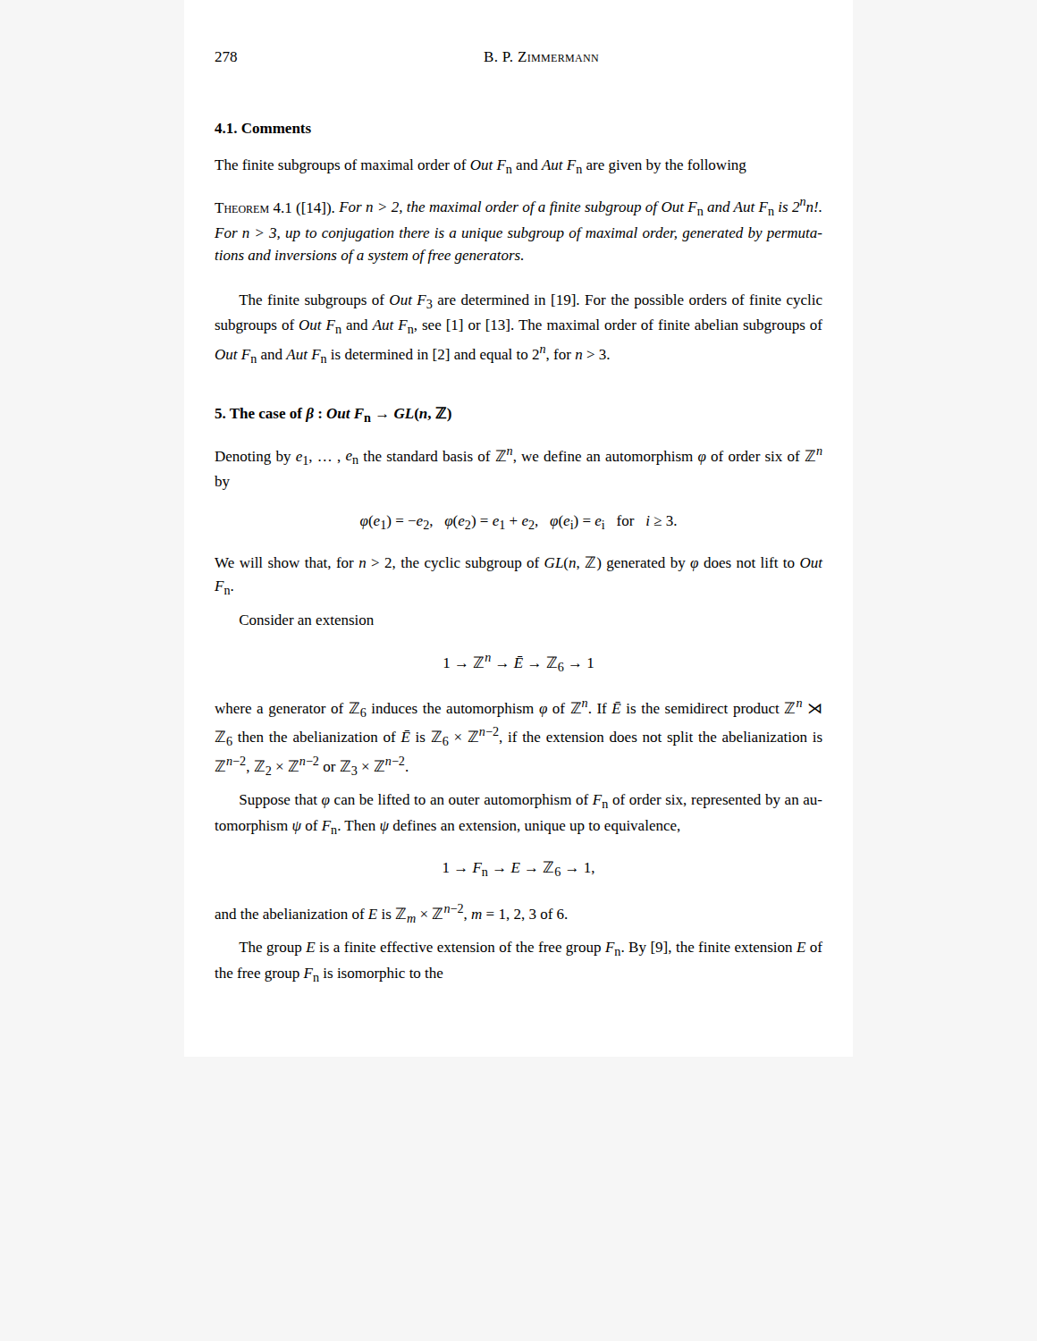278 B. P. Zimmermann
4.1. Comments
The finite subgroups of maximal order of Out Fn and Aut Fn are given by the following
Theorem 4.1 ([14]). For n > 2, the maximal order of a finite subgroup of Out Fn and Aut Fn is 2nn!. For n > 3, up to conjugation there is a unique subgroup of maximal order, generated by permutations and inversions of a system of free generators.
The finite subgroups of Out F3 are determined in [19]. For the possible orders of finite cyclic subgroups of Out Fn and Aut Fn, see [1] or [13]. The maximal order of finite abelian subgroups of Out Fn and Aut Fn is determined in [2] and equal to 2n, for n > 3.
5. The case of β : Out Fn → GL(n, ℤ)
Denoting by e1, … , en the standard basis of ℤn, we define an automorphism φ of order six of ℤn by
φ(e1) = −e2, φ(e2) = e1 + e2, φ(ei) = ei for i ≥ 3.
We will show that, for n > 2, the cyclic subgroup of GL(n, ℤ) generated by φ does not lift to Out Fn.
Consider an extension
1 → ℤn → Ē → ℤ6 → 1
where a generator of ℤ6 induces the automorphism φ of ℤn. If Ē is the semidirect product ℤn ⋊ ℤ6 then the abelianization of Ē is ℤ6 × ℤn−2, if the extension does not split the abelianization is ℤn−2, ℤ2 × ℤn−2 or ℤ3 × ℤn−2.
Suppose that φ can be lifted to an outer automorphism of Fn of order six, represented by an automorphism ψ of Fn. Then ψ defines an extension, unique up to equivalence,
1 → Fn → E → ℤ6 → 1,
and the abelianization of E is ℤm × ℤn−2, m = 1, 2, 3 of 6.
The group E is a finite effective extension of the free group Fn. By [9], the finite extension E of the free group Fn is isomorphic to the